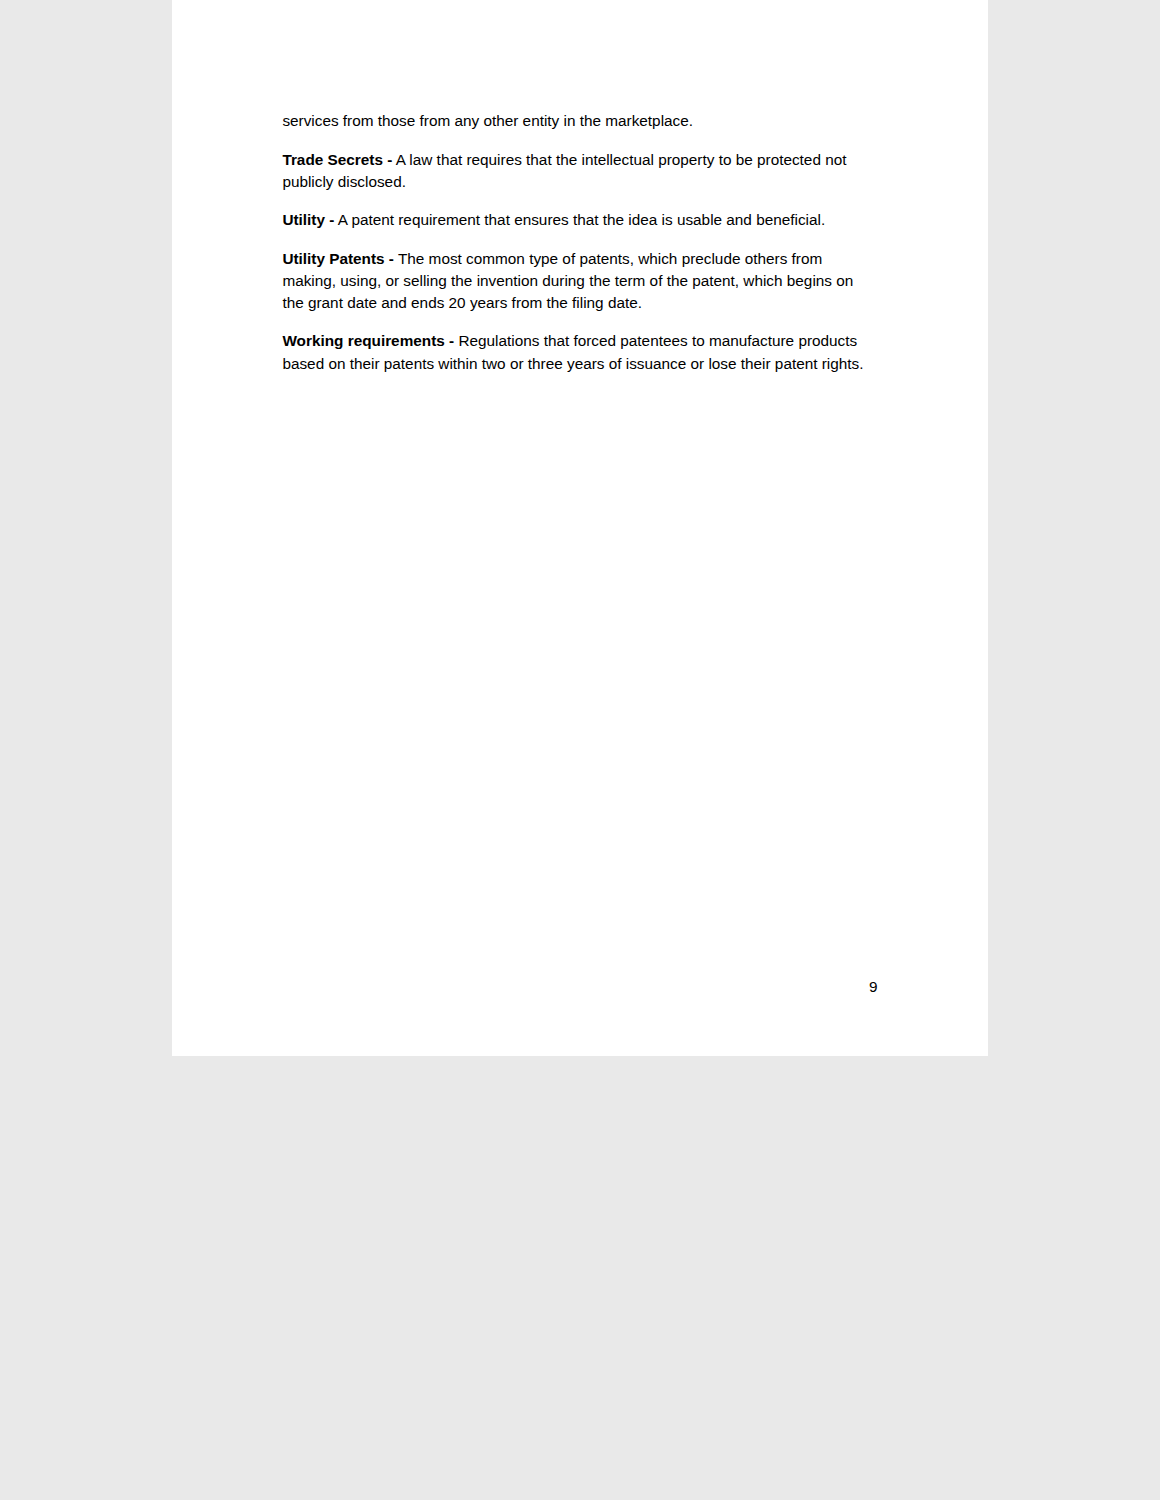services from those from any other entity in the marketplace.
Trade Secrets - A law that requires that the intellectual property to be protected not publicly disclosed.
Utility - A patent requirement that ensures that the idea is usable and beneficial.
Utility Patents - The most common type of patents, which preclude others from making, using, or selling the invention during the term of the patent, which begins on the grant date and ends 20 years from the filing date.
Working requirements - Regulations that forced patentees to manufacture products based on their patents within two or three years of issuance or lose their patent rights.
9